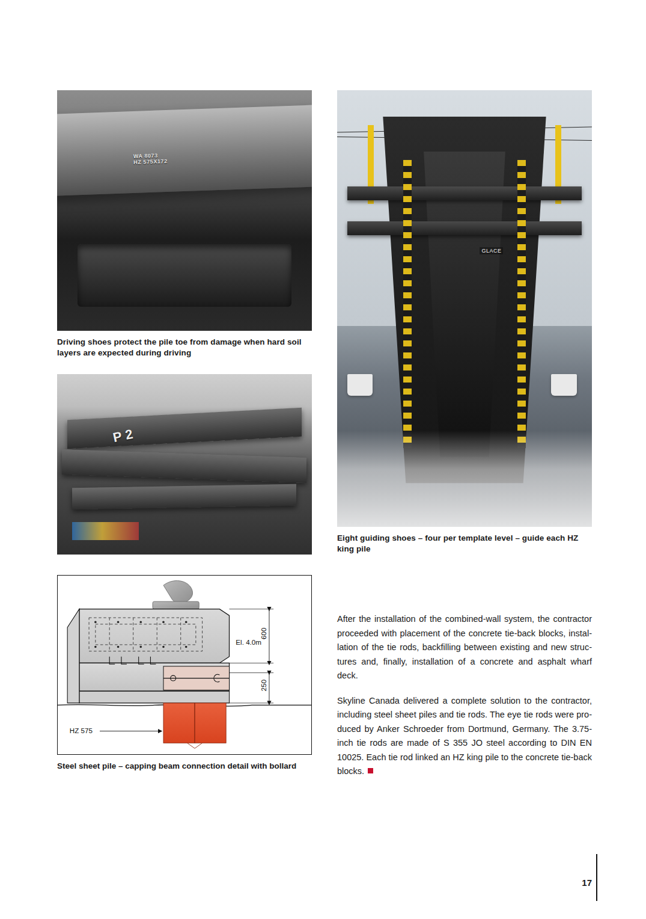WA 8073
HZ 575X172 WA 8070
HZ 575X172
Driving shoes protect the pile toe from damage when hard soil layers are expected during driving
P 2
600 250 El. 4.0m HZ 575
Steel sheet pile – capping beam connection detail with bollard
GLACE
Eight guiding shoes – four per template level – guide each HZ king pile
After the installation of the combined-wall system, the contractor proceeded with placement of the concrete tie-back blocks, installation of the tie rods, backfilling between existing and new structures and, finally, installation of a concrete and asphalt wharf deck.
Skyline Canada delivered a complete solution to the contractor, including steel sheet piles and tie rods. The eye tie rods were produced by Anker Schroeder from Dortmund, Germany. The 3.75-inch tie rods are made of S 355 JO steel according to DIN EN 10025. Each tie rod linked an HZ king pile to the concrete tie-back blocks.
17